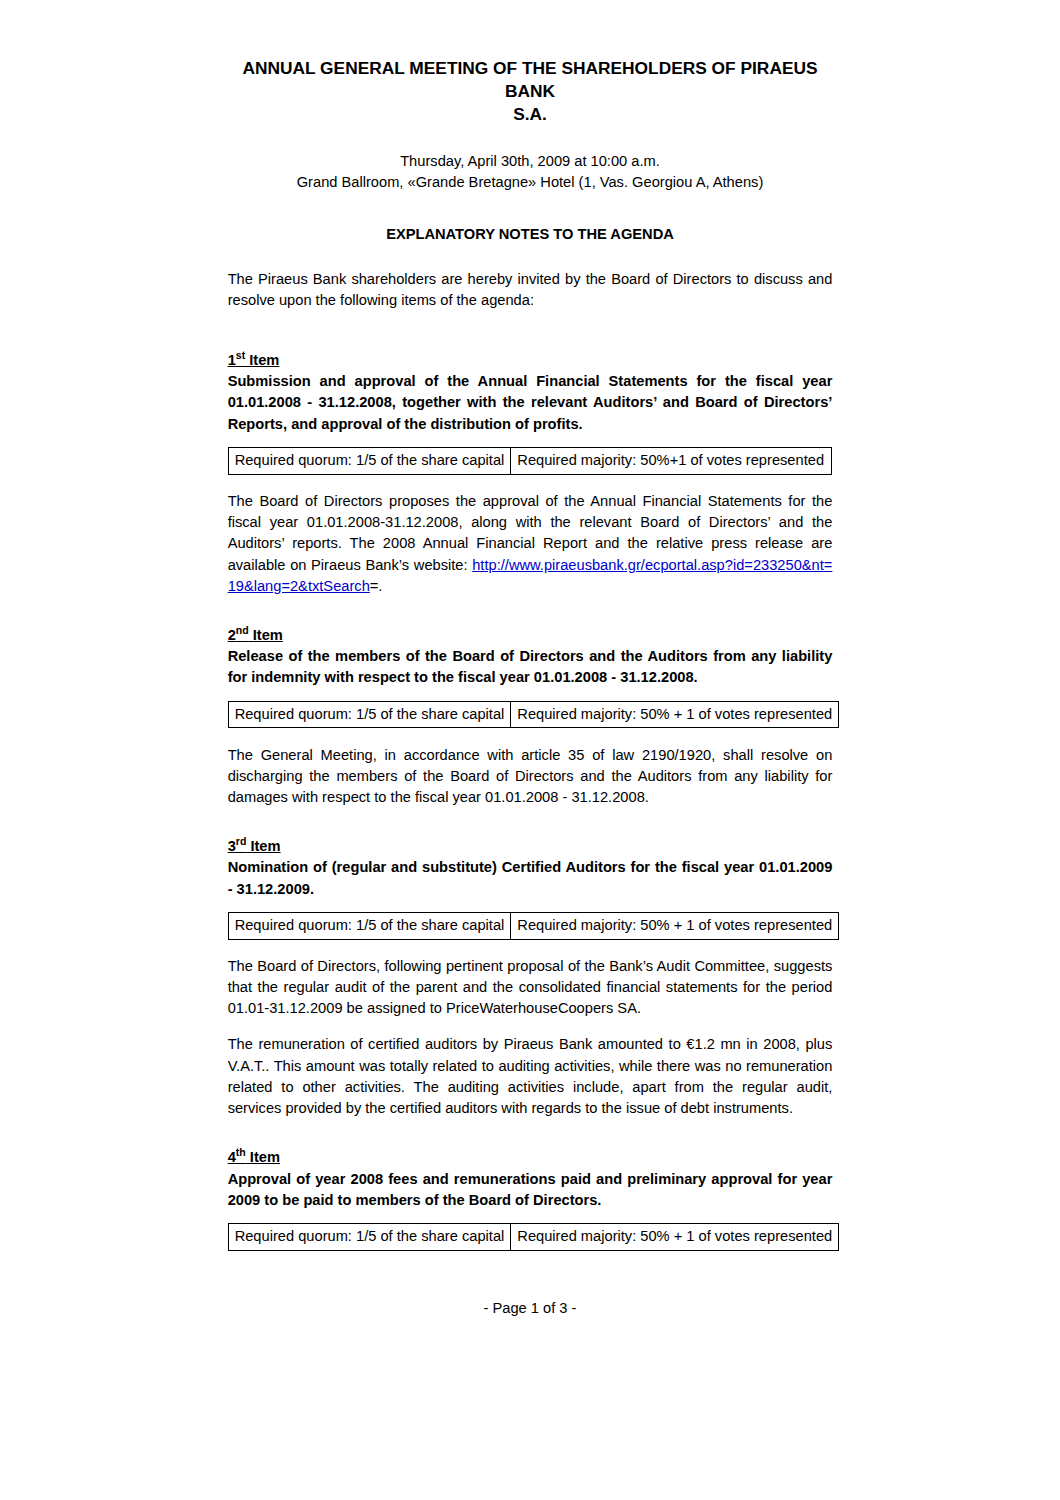ANNUAL GENERAL MEETING OF THE SHAREHOLDERS OF PIRAEUS BANK
S.A.
Thursday, April 30th, 2009 at 10:00 a.m.
Grand Ballroom, «Grande Bretagne» Hotel (1, Vas. Georgiou A, Athens)
EXPLANATORY NOTES TO THE AGENDA
The Piraeus Bank shareholders are hereby invited by the Board of Directors to discuss and resolve upon the following items of the agenda:
1st Item
Submission and approval of the Annual Financial Statements for the fiscal year 01.01.2008 - 31.12.2008, together with the relevant Auditors’ and Board of Directors’ Reports, and approval of the distribution of profits.
| Required quorum: 1/5 of the share capital | Required majority: 50%+1 of votes represented |
The Board of Directors proposes the approval of the Annual Financial Statements for the fiscal year 01.01.2008-31.12.2008, along with the relevant Board of Directors’ and the Auditors’ reports. The 2008 Annual Financial Report and the relative press release are available on Piraeus Bank’s website: http://www.piraeusbank.gr/ecportal.asp?id=233250&nt=19&lang=2&txtSearch=.
2nd Item
Release of the members of the Board of Directors and the Auditors from any liability for indemnity with respect to the fiscal year 01.01.2008 - 31.12.2008.
| Required quorum: 1/5 of the share capital | Required majority: 50% + 1 of votes represented |
The General Meeting, in accordance with article 35 of law 2190/1920, shall resolve on discharging the members of the Board of Directors and the Auditors from any liability for damages with respect to the fiscal year 01.01.2008 - 31.12.2008.
3rd Item
Nomination of (regular and substitute) Certified Auditors for the fiscal year 01.01.2009 - 31.12.2009.
| Required quorum: 1/5 of the share capital | Required majority: 50% + 1 of votes represented |
The Board of Directors, following pertinent proposal of the Bank’s Audit Committee, suggests that the regular audit of the parent and the consolidated financial statements for the period 01.01-31.12.2009 be assigned to PriceWaterhouseCoopers SA.
The remuneration of certified auditors by Piraeus Bank amounted to €1.2 mn in 2008, plus V.A.T.. This amount was totally related to auditing activities, while there was no remuneration related to other activities. The auditing activities include, apart from the regular audit, services provided by the certified auditors with regards to the issue of debt instruments.
4th Item
Approval of year 2008 fees and remunerations paid and preliminary approval for year 2009 to be paid to members of the Board of Directors.
| Required quorum: 1/5 of the share capital | Required majority: 50% + 1 of votes represented |
- Page 1 of 3 -